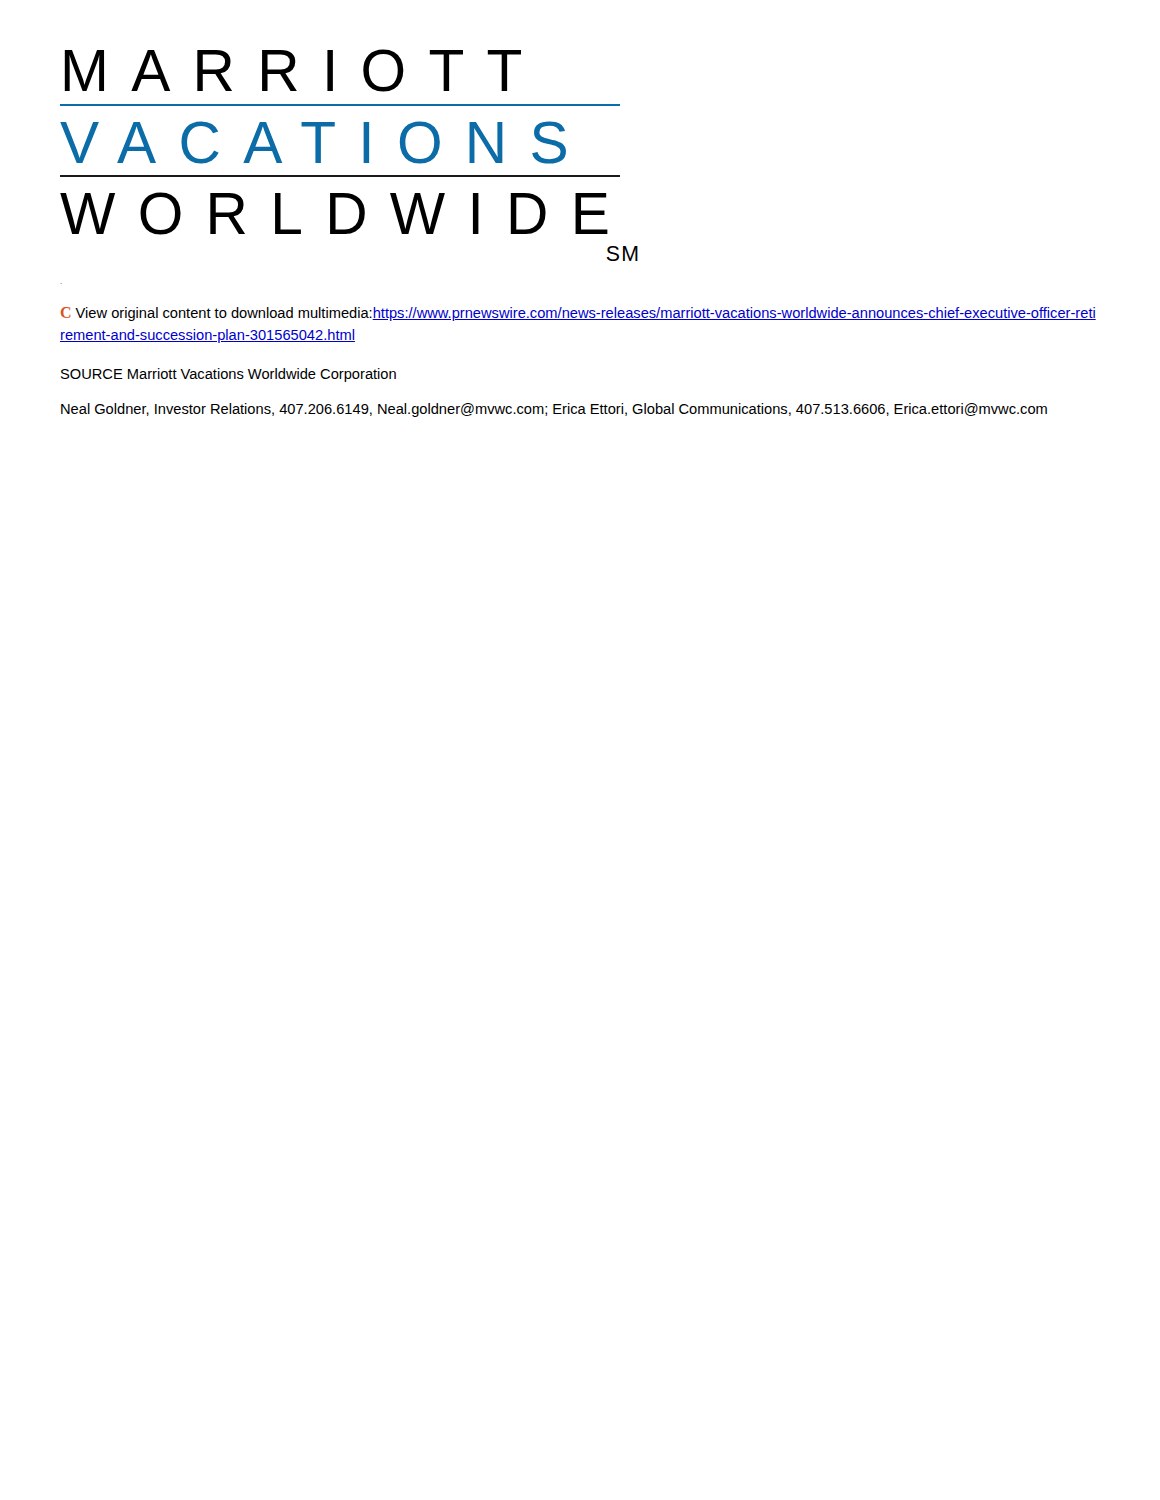MARRIOTT
VACATIONS
WORLDWIDE
SM
.
CView original content to download multimedia:https://www.prnewswire.com/news-releases/marriott-vacations-worldwide-announces-chief-executive-officer-retirement-and-succession-plan-301565042.html
SOURCE Marriott Vacations Worldwide Corporation
Neal Goldner, Investor Relations, 407.206.6149, Neal.goldner@mvwc.com; Erica Ettori, Global Communications, 407.513.6606, Erica.ettori@mvwc.com